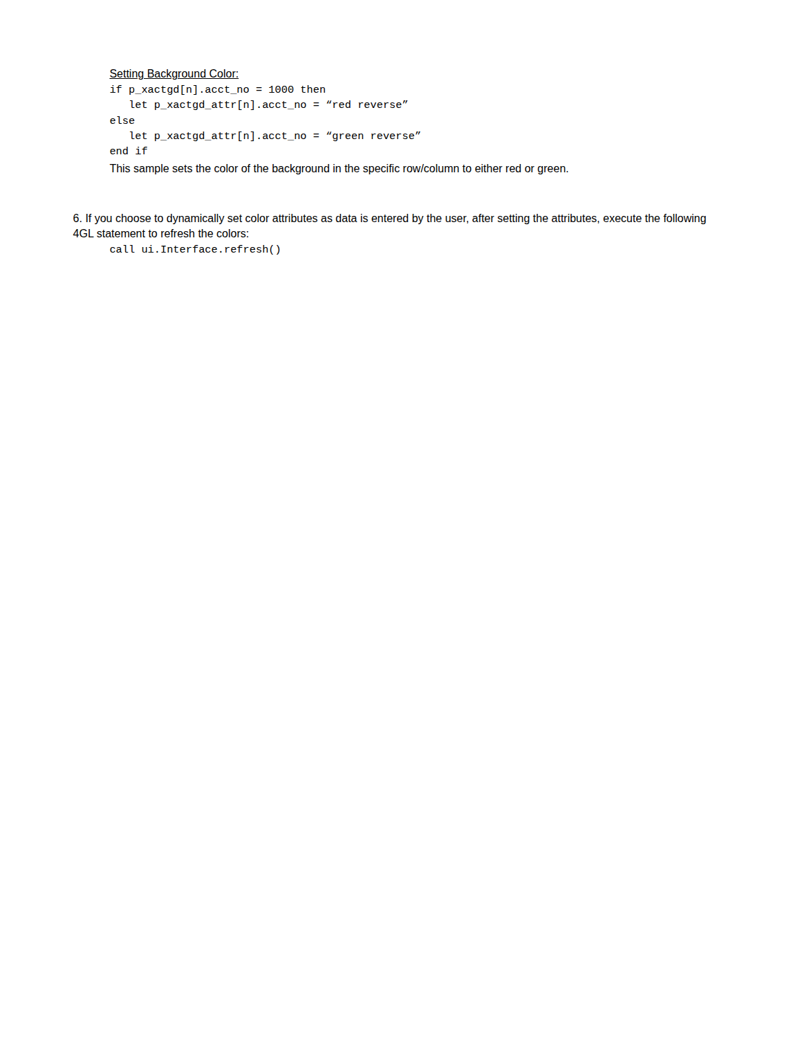Setting Background Color:
if p_xactgd[n].acct_no = 1000 then
   let p_xactgd_attr[n].acct_no = “red reverse”
else
   let p_xactgd_attr[n].acct_no = “green reverse”
end if
This sample sets the color of the background in the specific row/column to either red or green.
6. If you choose to dynamically set color attributes as data is entered by the user, after setting the attributes, execute the following 4GL statement to refresh the colors:
call ui.Interface.refresh()